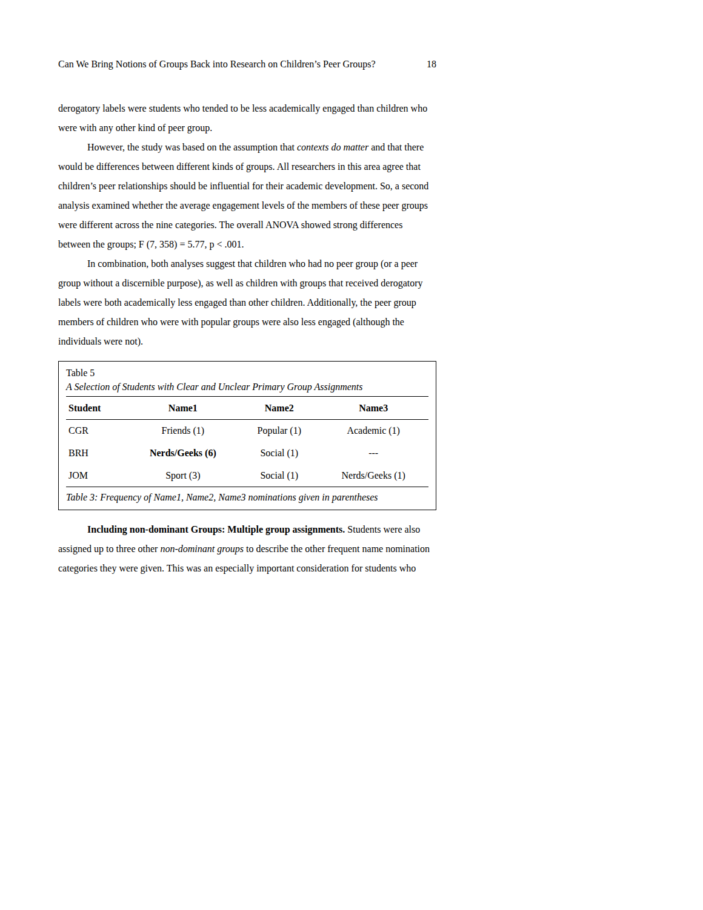Can We Bring Notions of Groups Back into Research on Children’s Peer Groups? 18
derogatory labels were students who tended to be less academically engaged than children who were with any other kind of peer group.
However, the study was based on the assumption that contexts do matter and that there would be differences between different kinds of groups. All researchers in this area agree that children’s peer relationships should be influential for their academic development. So, a second analysis examined whether the average engagement levels of the members of these peer groups were different across the nine categories. The overall ANOVA showed strong differences between the groups; F (7, 358) = 5.77, p < .001.
In combination, both analyses suggest that children who had no peer group (or a peer group without a discernible purpose), as well as children with groups that received derogatory labels were both academically less engaged than other children. Additionally, the peer group members of children who were with popular groups were also less engaged (although the individuals were not).
Table 5 A Selection of Students with Clear and Unclear Primary Group Assignments
| Student | Name1 | Name2 | Name3 |
| --- | --- | --- | --- |
| CGR | Friends (1) | Popular (1) | Academic (1) |
| BRH | Nerds/Geeks (6) | Social (1) | --- |
| JOM | Sport (3) | Social (1) | Nerds/Geeks (1) |
Table 3: Frequency of Name1, Name2, Name3 nominations given in parentheses
Including non-dominant Groups: Multiple group assignments. Students were also assigned up to three other non-dominant groups to describe the other frequent name nomination categories they were given. This was an especially important consideration for students who